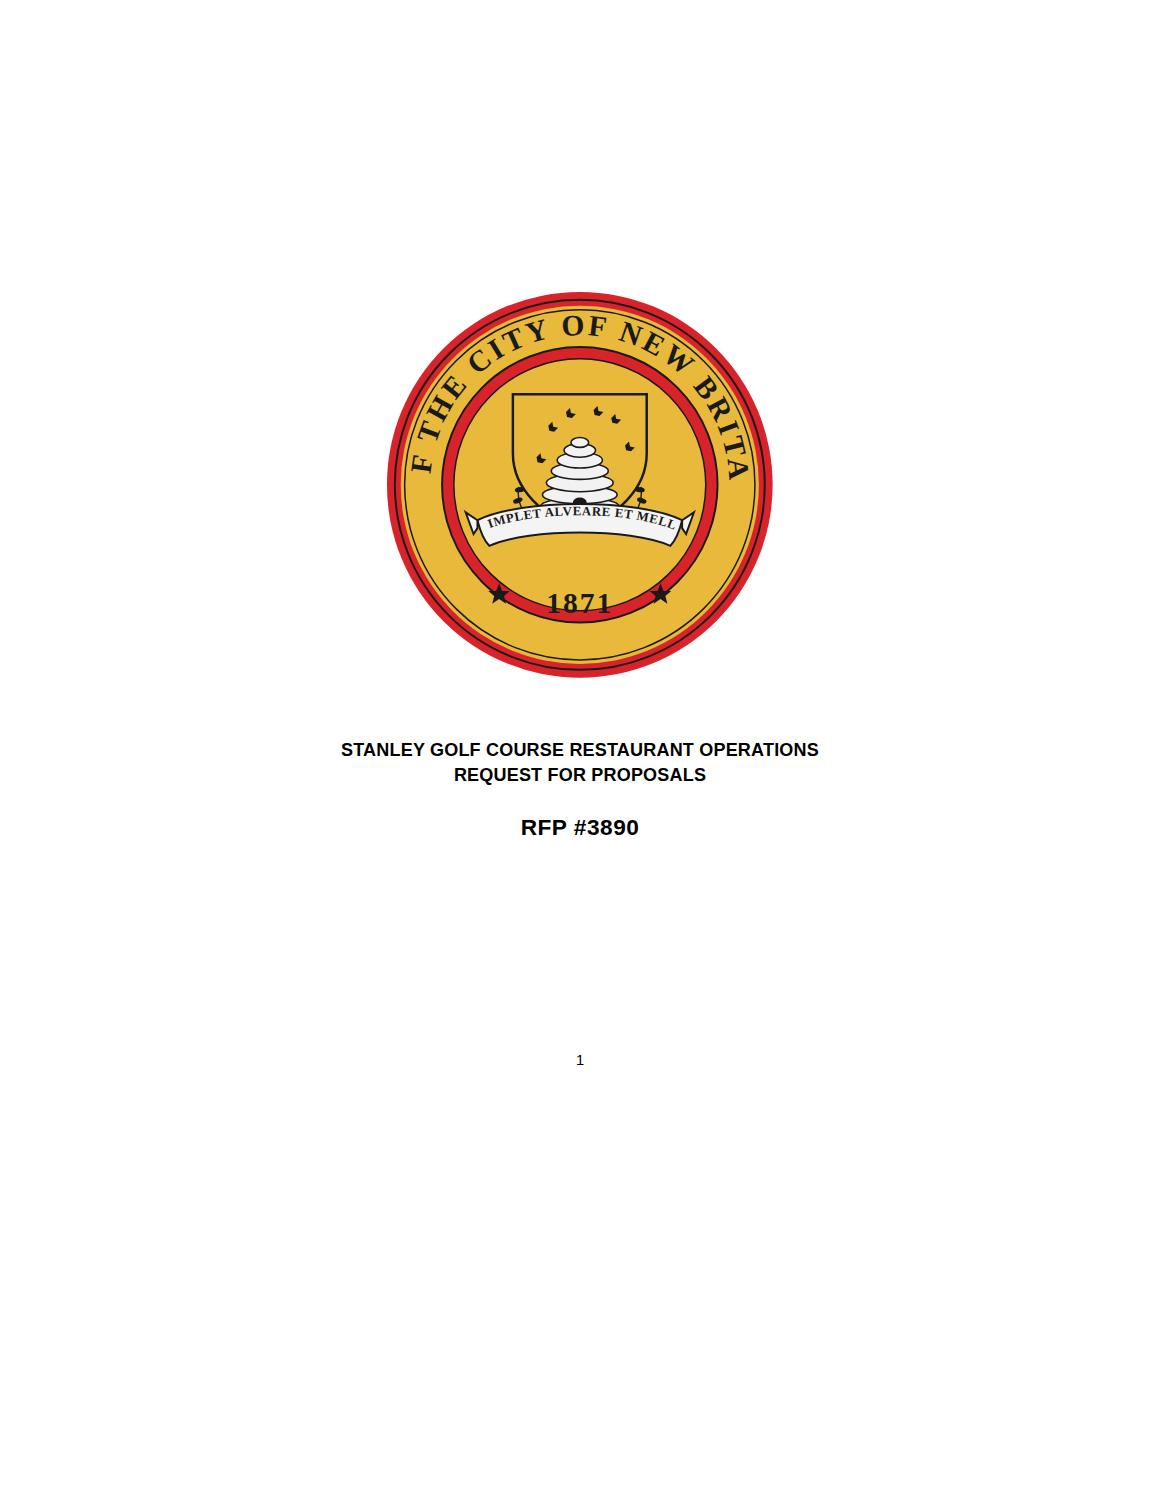Seal of the City of New Britain, CT — 1871 SEAL OF THE CITY OF NEW BRITAIN, CT. INDUSTRIA IMPLET ALVEARE ET MELLE FRUITUR 1871
STANLEY GOLF COURSE RESTAURANT OPERATIONS
REQUEST FOR PROPOSALS
RFP #3890
1